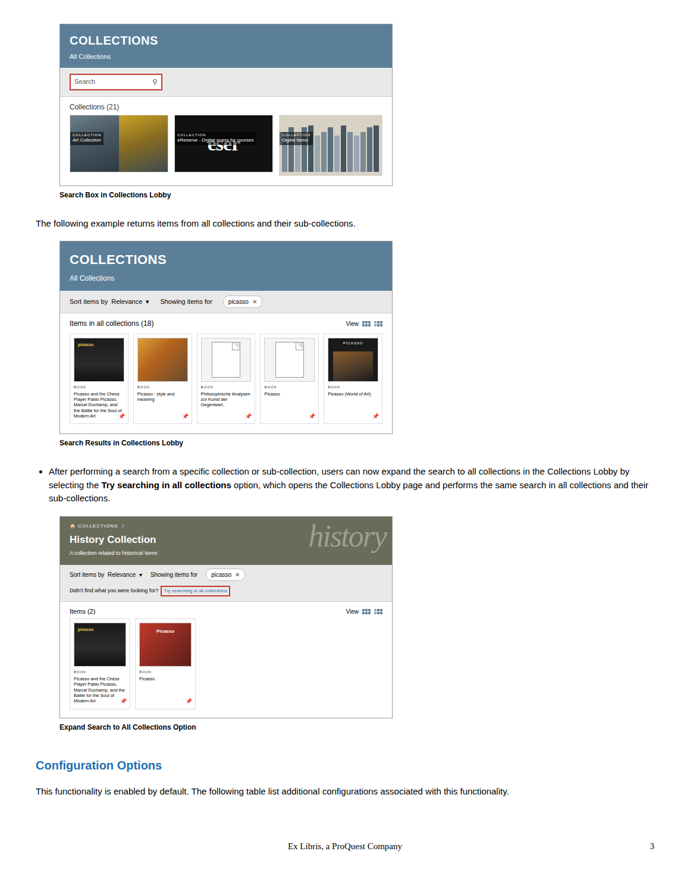COLLECTIONS
All Collections
Search ⚲
Collections (21)
COLLECTIONArt Collection
eser
COLLECTIONeReserve - Digital scans for courses
COLLECTIONDigital Items
Search Box in Collections Lobby
The following example returns items from all collections and their sub-collections.
COLLECTIONS
All Collections
Sort items by Relevance ▾ Showing items for picasso ✕
Items in all collections (18) View
BOOK
Picasso and the Chess Player Pablo Picasso, Marcel Duchamp, and the Battle for the Soul of Modern Art
📌
BOOK
Picasso : style and meaning
📌
BOOK
Philosophische Analysen zur Kunst der Gegenwart.
📌
BOOK
Picasso
📌
BOOK
Picasso (World of Art)
📌
Search Results in Collections Lobby
After performing a search from a specific collection or sub-collection, users can now expand the search to all collections in the Collections Lobby by selecting the Try searching in all collections option, which opens the Collections Lobby page and performs the same search in all collections and their sub-collections.
history
🏠 COLLECTIONS /
History Collection
A collection related to historical items
Sort items by Relevance ▾ Showing items for picasso ✕
Didn't find what you were looking for? Try searching in all collections
Items (2) View
BOOK
Picasso and the Chess Player Pablo Picasso, Marcel Duchamp, and the Battle for the Soul of Modern Art
📌
BOOK
Picasso
📌
Expand Search to All Collections Option
Configuration Options
This functionality is enabled by default. The following table list additional configurations associated with this functionality.
Ex Libris, a ProQuest Company 3